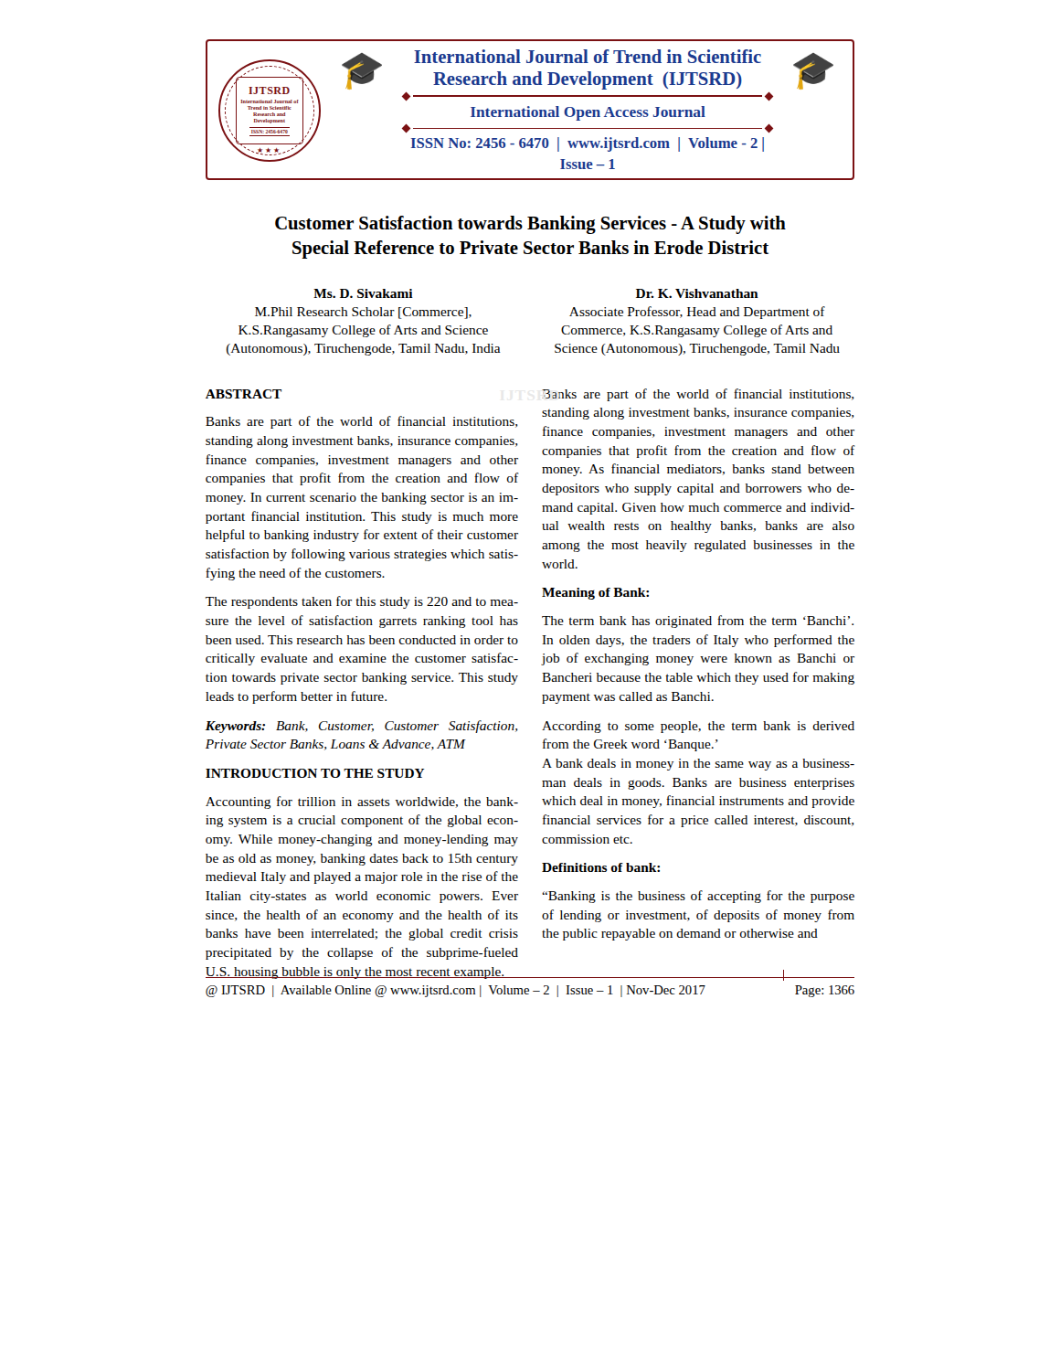IJTSRD
International Journal of
Trend in Scientific
Research and
Development
ISSN: 2456-6470
★★★
🎓
International Journal of Trend in Scientific
Research and Development (IJTSRD)
International Open Access Journal
ISSN No: 2456 - 6470 | www.ijtsrd.com | Volume - 2 | Issue – 1
🎓
Customer Satisfaction towards Banking Services - A Study with
Special Reference to Private Sector Banks in Erode District
Ms. D. Sivakami
M.Phil Research Scholar [Commerce],
K.S.Rangasamy College of Arts and Science
(Autonomous), Tiruchengode, Tamil Nadu, India
Dr. K. Vishvanathan
Associate Professor, Head and Department of
Commerce, K.S.Rangasamy College of Arts and
Science (Autonomous), Tiruchengode, Tamil Nadu
IJTSRD
ABSTRACT
Banks are part of the world of financial institutions, standing along investment banks, insurance companies, finance companies, investment managers and other companies that profit from the creation and flow of money. In current scenario the banking sector is an important financial institution. This study is much more helpful to banking industry for extent of their customer satisfaction by following various strategies which satisfying the need of the customers.
The respondents taken for this study is 220 and to measure the level of satisfaction garrets ranking tool has been used. This research has been conducted in order to critically evaluate and examine the customer satisfaction towards private sector banking service. This study leads to perform better in future.
Keywords: Bank, Customer, Customer Satisfaction, Private Sector Banks, Loans & Advance, ATM
INTRODUCTION TO THE STUDY
Accounting for trillion in assets worldwide, the banking system is a crucial component of the global economy. While money-changing and money-lending may be as old as money, banking dates back to 15th century medieval Italy and played a major role in the rise of the Italian city-states as world economic powers. Ever since, the health of an economy and the health of its banks have been interrelated; the global credit crisis precipitated by the collapse of the subprime-fueled U.S. housing bubble is only the most recent example.
Banks are part of the world of financial institutions, standing along investment banks, insurance companies, finance companies, investment managers and other companies that profit from the creation and flow of money. As financial mediators, banks stand between depositors who supply capital and borrowers who demand capital. Given how much commerce and individual wealth rests on healthy banks, banks are also among the most heavily regulated businesses in the world.
Meaning of Bank:
The term bank has originated from the term ‘Banchi’. In olden days, the traders of Italy who performed the job of exchanging money were known as Banchi or Bancheri because the table which they used for making payment was called as Banchi.
According to some people, the term bank is derived from the Greek word ‘Banque.’
A bank deals in money in the same way as a businessman deals in goods. Banks are business enterprises which deal in money, financial instruments and provide financial services for a price called interest, discount, commission etc.
Definitions of bank:
“Banking is the business of accepting for the purpose of lending or investment, of deposits of money from the public repayable on demand or otherwise and
@ IJTSRD | Available Online @ www.ijtsrd.com | Volume – 2 | Issue – 1 | Nov-Dec 2017
Page: 1366